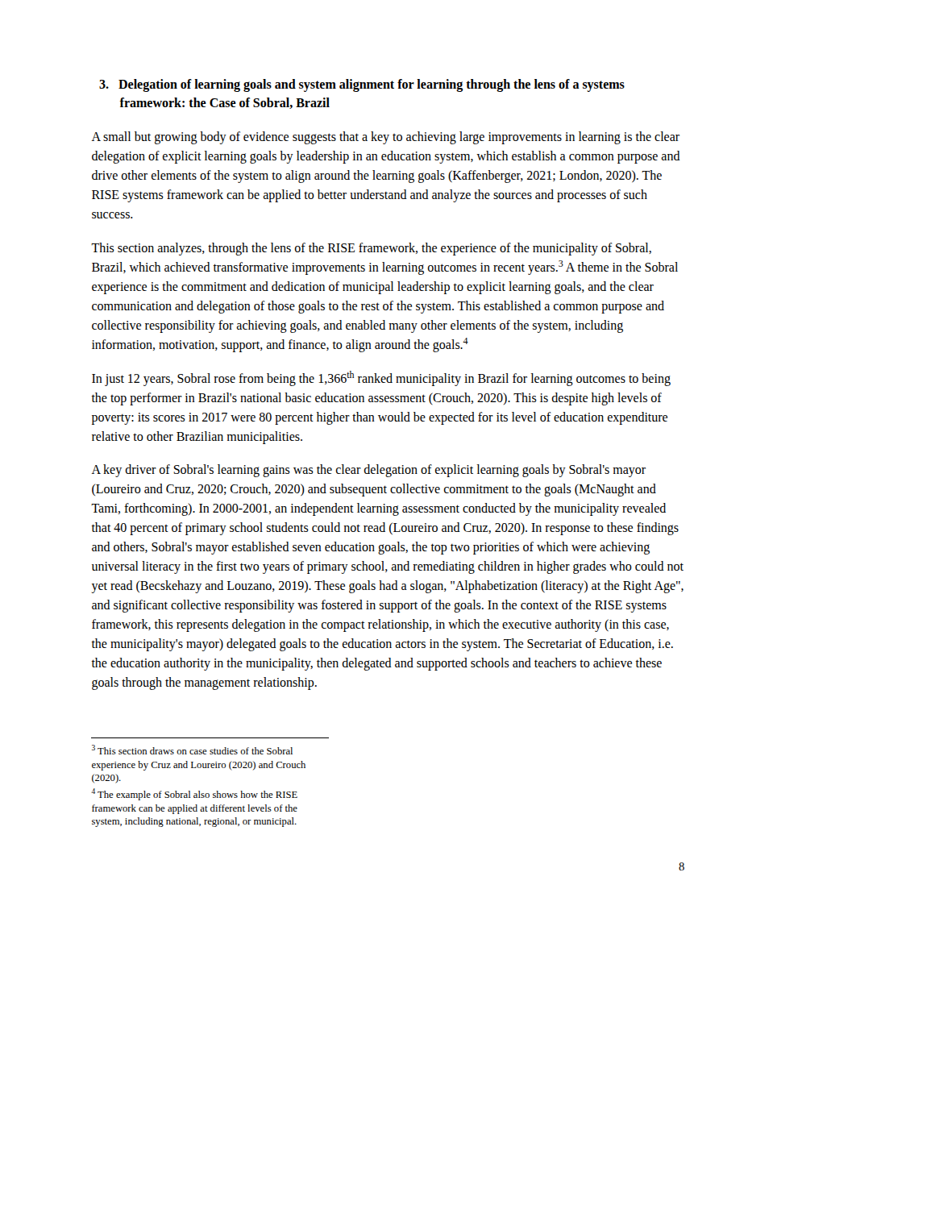3. Delegation of learning goals and system alignment for learning through the lens of a systems framework: the Case of Sobral, Brazil
A small but growing body of evidence suggests that a key to achieving large improvements in learning is the clear delegation of explicit learning goals by leadership in an education system, which establish a common purpose and drive other elements of the system to align around the learning goals (Kaffenberger, 2021; London, 2020). The RISE systems framework can be applied to better understand and analyze the sources and processes of such success.
This section analyzes, through the lens of the RISE framework, the experience of the municipality of Sobral, Brazil, which achieved transformative improvements in learning outcomes in recent years.3 A theme in the Sobral experience is the commitment and dedication of municipal leadership to explicit learning goals, and the clear communication and delegation of those goals to the rest of the system. This established a common purpose and collective responsibility for achieving goals, and enabled many other elements of the system, including information, motivation, support, and finance, to align around the goals.4
In just 12 years, Sobral rose from being the 1,366th ranked municipality in Brazil for learning outcomes to being the top performer in Brazil's national basic education assessment (Crouch, 2020). This is despite high levels of poverty: its scores in 2017 were 80 percent higher than would be expected for its level of education expenditure relative to other Brazilian municipalities.
A key driver of Sobral's learning gains was the clear delegation of explicit learning goals by Sobral's mayor (Loureiro and Cruz, 2020; Crouch, 2020) and subsequent collective commitment to the goals (McNaught and Tami, forthcoming). In 2000-2001, an independent learning assessment conducted by the municipality revealed that 40 percent of primary school students could not read (Loureiro and Cruz, 2020). In response to these findings and others, Sobral's mayor established seven education goals, the top two priorities of which were achieving universal literacy in the first two years of primary school, and remediating children in higher grades who could not yet read (Becskehazy and Louzano, 2019). These goals had a slogan, "Alphabetization (literacy) at the Right Age", and significant collective responsibility was fostered in support of the goals. In the context of the RISE systems framework, this represents delegation in the compact relationship, in which the executive authority (in this case, the municipality's mayor) delegated goals to the education actors in the system. The Secretariat of Education, i.e. the education authority in the municipality, then delegated and supported schools and teachers to achieve these goals through the management relationship.
3 This section draws on case studies of the Sobral experience by Cruz and Loureiro (2020) and Crouch (2020).
4 The example of Sobral also shows how the RISE framework can be applied at different levels of the system, including national, regional, or municipal.
8